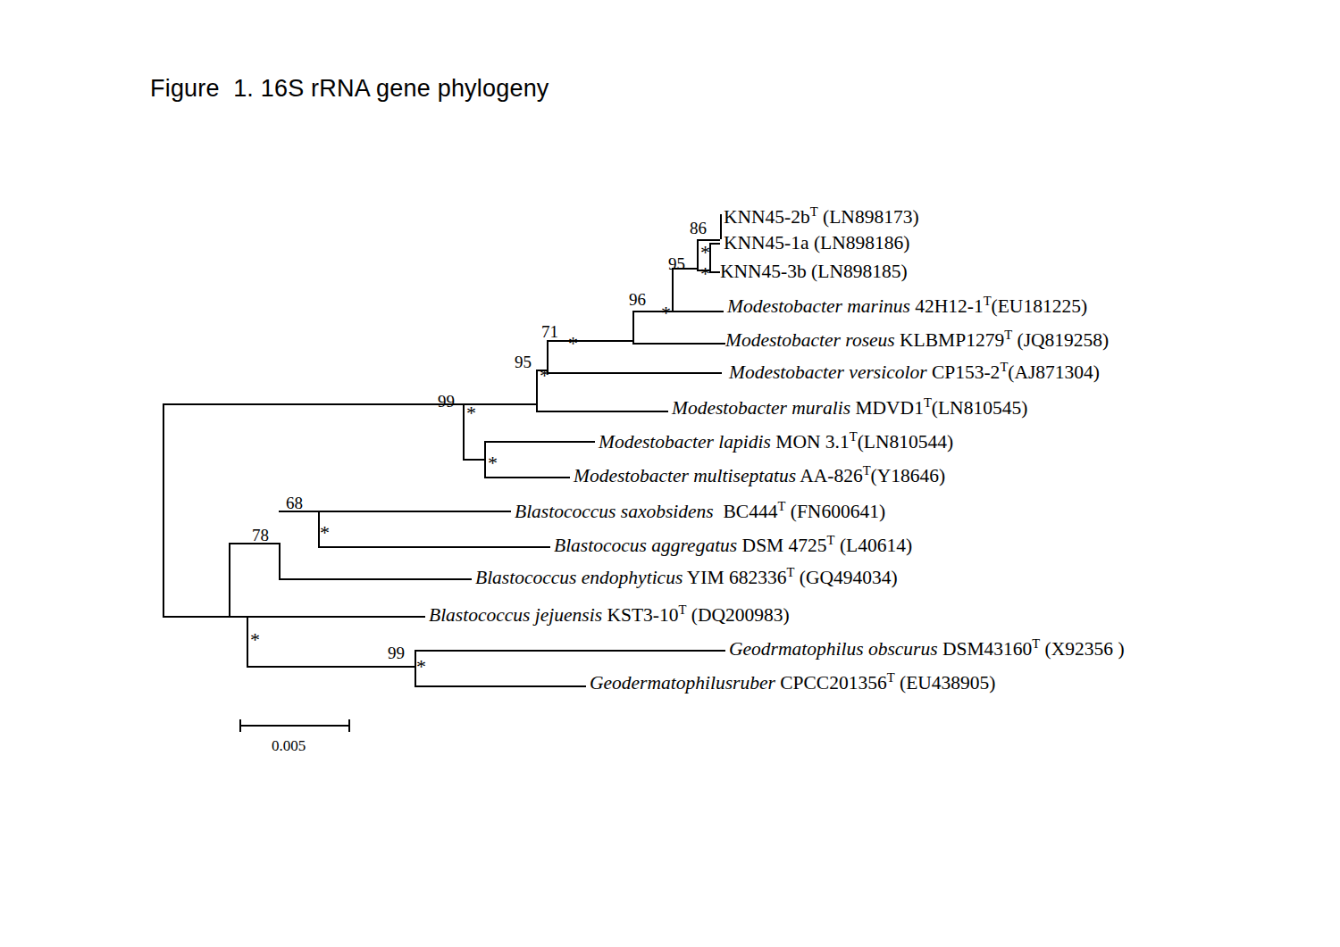Figure 1. 16S rRNA gene phylogeny
Tree topology (lines)
Taxon labels
KNN45-2bT (LN898173)
KNN45-1a (LN898186)
KNN45-3b (LN898185)
Modestobacter marinus 42H12-1T(EU181225)
Modestobacter roseus KLBMP1279T (JQ819258)
Modestobacter versicolor CP153-2T(AJ871304)
Modestobacter muralis MDVD1T(LN810545)
Modestobacter lapidis MON 3.1T(LN810544)
Modestobacter multiseptatus AA-826T(Y18646)
Blastococcus saxobsidens BC444T (FN600641)
Blastococus aggregatus DSM 4725T (L40614)
Blastococcus endophyticus YIM 682336T (GQ494034)
Blastococcus jejuensis KST3-10T (DQ200983)
Geodrmatophilus obscurus DSM43160T (X92356 )
Geodermatophilusruber CPCC201356T (EU438905)
Support values
86
*
*
95
96
*
71
*
95
*
99
*
*
68
*
78
*
99
*
Scale bar
0.005